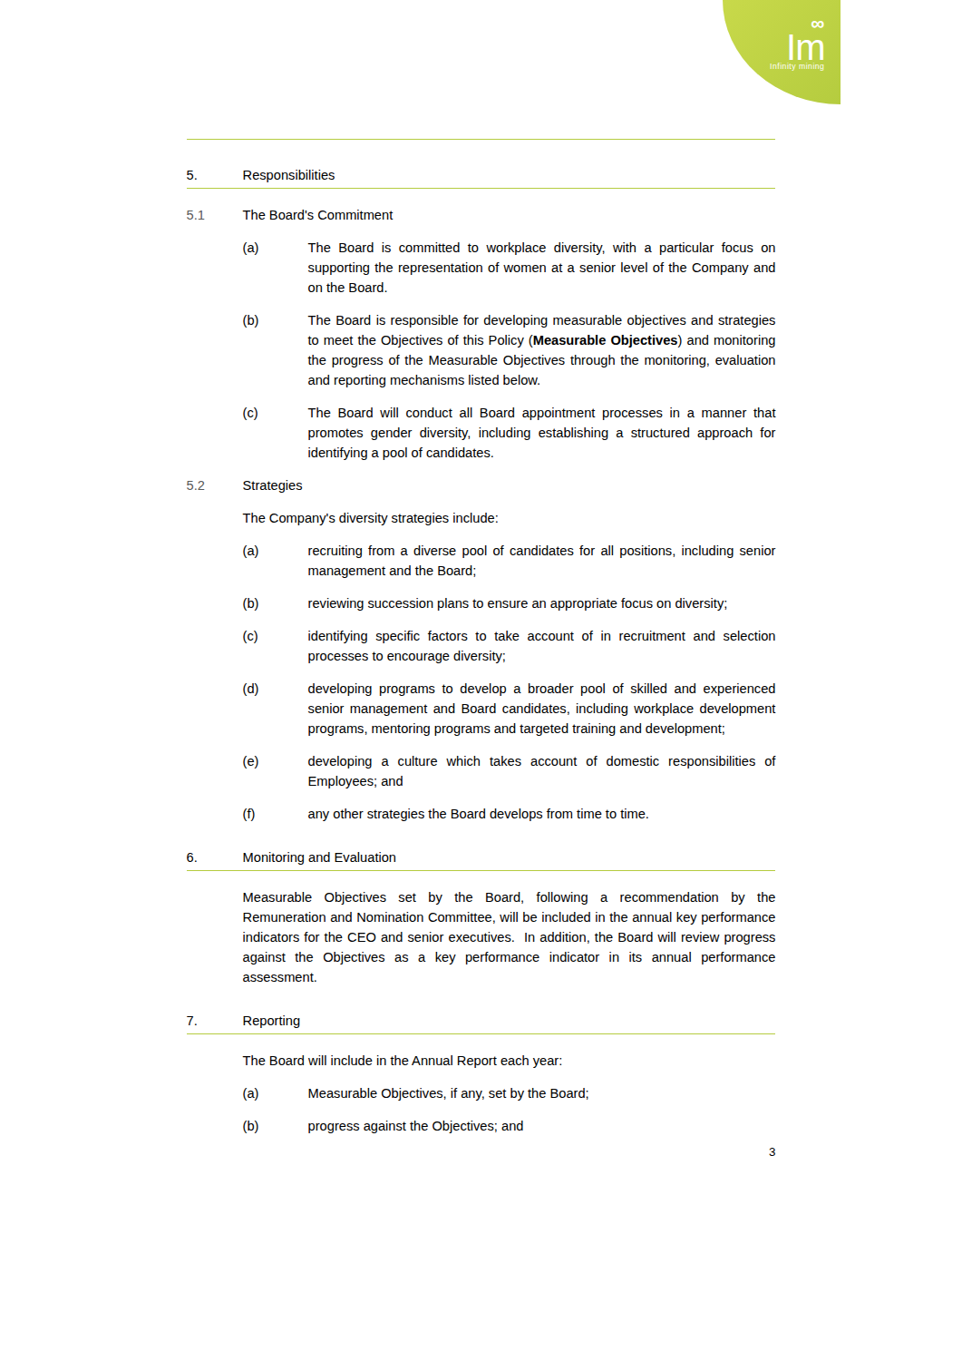∞
Im
Infinity mining
5. Responsibilities
5.1 The Board's Commitment
(a) The Board is committed to workplace diversity, with a particular focus on supporting the representation of women at a senior level of the Company and on the Board.
(b) The Board is responsible for developing measurable objectives and strategies to meet the Objectives of this Policy (Measurable Objectives) and monitoring the progress of the Measurable Objectives through the monitoring, evaluation and reporting mechanisms listed below.
(c) The Board will conduct all Board appointment processes in a manner that promotes gender diversity, including establishing a structured approach for identifying a pool of candidates.
5.2 Strategies
The Company's diversity strategies include:
(a) recruiting from a diverse pool of candidates for all positions, including senior management and the Board;
(b) reviewing succession plans to ensure an appropriate focus on diversity;
(c) identifying specific factors to take account of in recruitment and selection processes to encourage diversity;
(d) developing programs to develop a broader pool of skilled and experienced senior management and Board candidates, including workplace development programs, mentoring programs and targeted training and development;
(e) developing a culture which takes account of domestic responsibilities of Employees; and
(f) any other strategies the Board develops from time to time.
6. Monitoring and Evaluation
Measurable Objectives set by the Board, following a recommendation by the Remuneration and Nomination Committee, will be included in the annual key performance indicators for the CEO and senior executives. In addition, the Board will review progress against the Objectives as a key performance indicator in its annual performance assessment.
7. Reporting
The Board will include in the Annual Report each year:
(a) Measurable Objectives, if any, set by the Board;
(b) progress against the Objectives; and
3